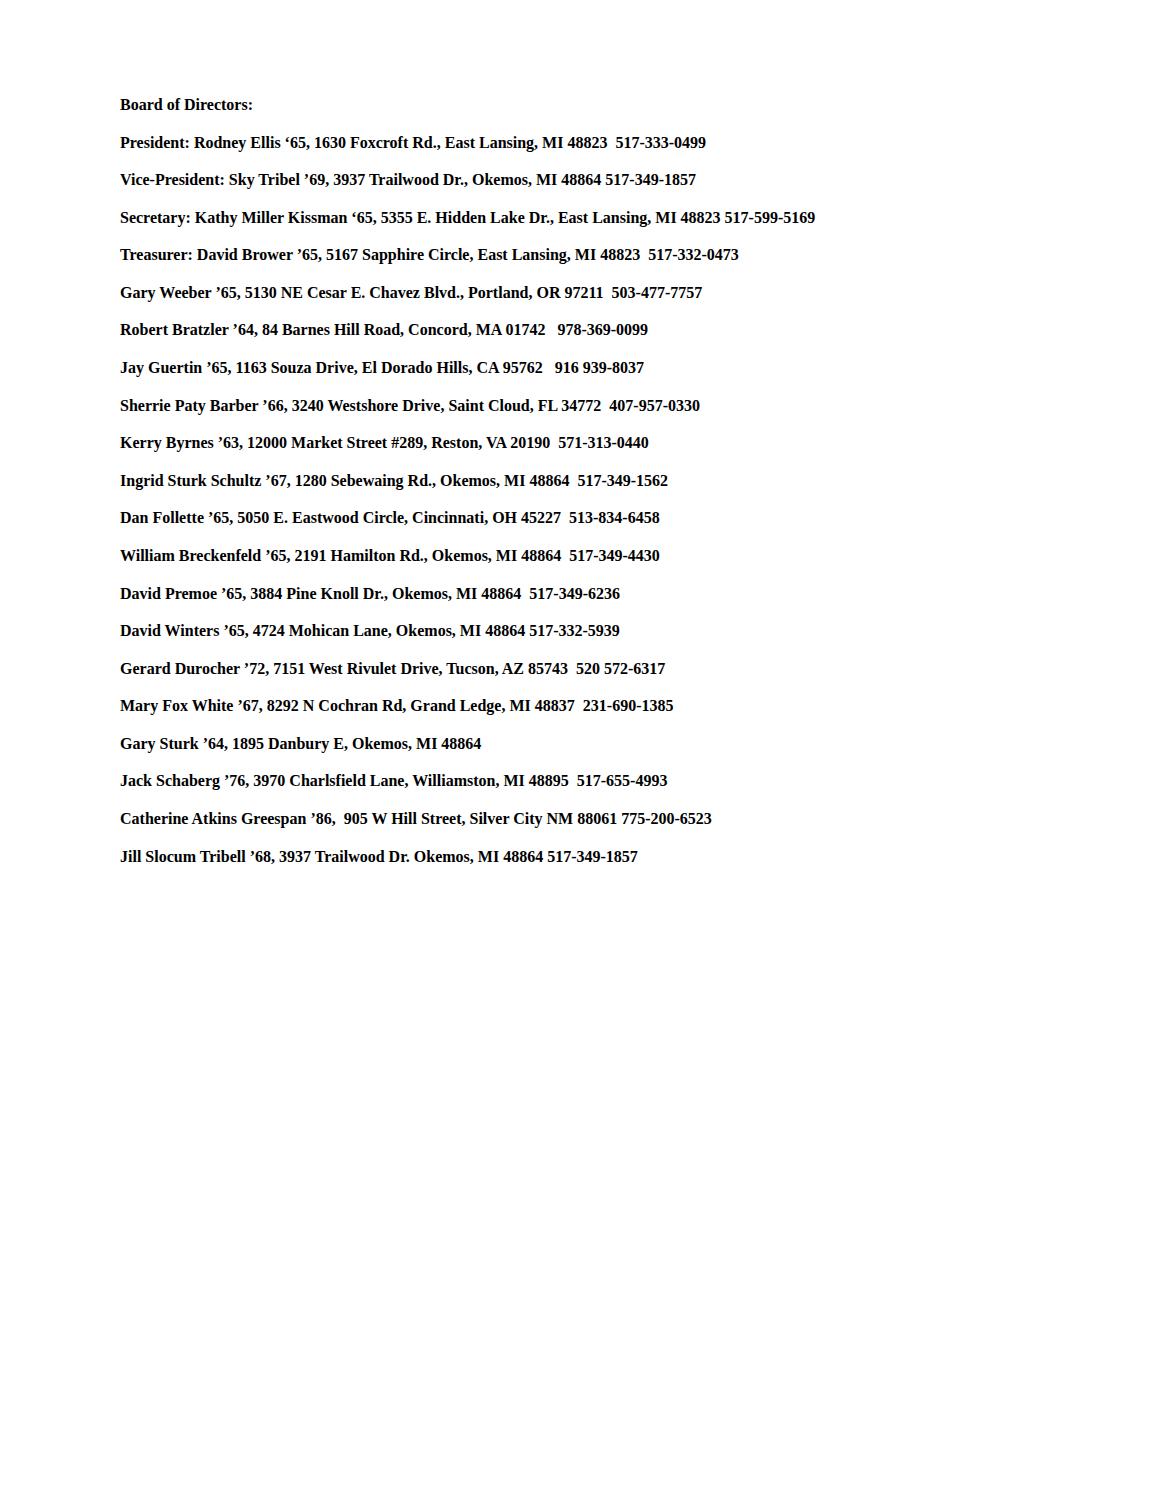Board of Directors:
President: Rodney Ellis ‘65, 1630 Foxcroft Rd., East Lansing, MI 48823 517-333-0499
Vice-President: Sky Tribel ’69, 3937 Trailwood Dr., Okemos, MI 48864 517-349-1857
Secretary: Kathy Miller Kissman ‘65, 5355 E. Hidden Lake Dr., East Lansing, MI 48823 517-599-5169
Treasurer: David Brower ’65, 5167 Sapphire Circle, East Lansing, MI 48823 517-332-0473
Gary Weeber ’65, 5130 NE Cesar E. Chavez Blvd., Portland, OR 97211 503-477-7757
Robert Bratzler ’64, 84 Barnes Hill Road, Concord, MA 01742 978-369-0099
Jay Guertin ’65, 1163 Souza Drive, El Dorado Hills, CA 95762 916 939-8037
Sherrie Paty Barber ’66, 3240 Westshore Drive, Saint Cloud, FL 34772 407-957-0330
Kerry Byrnes ’63, 12000 Market Street #289, Reston, VA 20190 571-313-0440
Ingrid Sturk Schultz ’67, 1280 Sebewaing Rd., Okemos, MI 48864 517-349-1562
Dan Follette ’65, 5050 E. Eastwood Circle, Cincinnati, OH 45227 513-834-6458
William Breckenfeld ’65, 2191 Hamilton Rd., Okemos, MI 48864 517-349-4430
David Premoe ’65, 3884 Pine Knoll Dr., Okemos, MI 48864 517-349-6236
David Winters ’65, 4724 Mohican Lane, Okemos, MI 48864 517-332-5939
Gerard Durocher ’72, 7151 West Rivulet Drive, Tucson, AZ 85743 520 572-6317
Mary Fox White ’67, 8292 N Cochran Rd, Grand Ledge, MI 48837 231-690-1385
Gary Sturk ’64, 1895 Danbury E, Okemos, MI 48864
Jack Schaberg ’76, 3970 Charlsfield Lane, Williamston, MI 48895 517-655-4993
Catherine Atkins Greespan ’86, 905 W Hill Street, Silver City NM 88061 775-200-6523
Jill Slocum Tribell ’68, 3937 Trailwood Dr. Okemos, MI 48864 517-349-1857